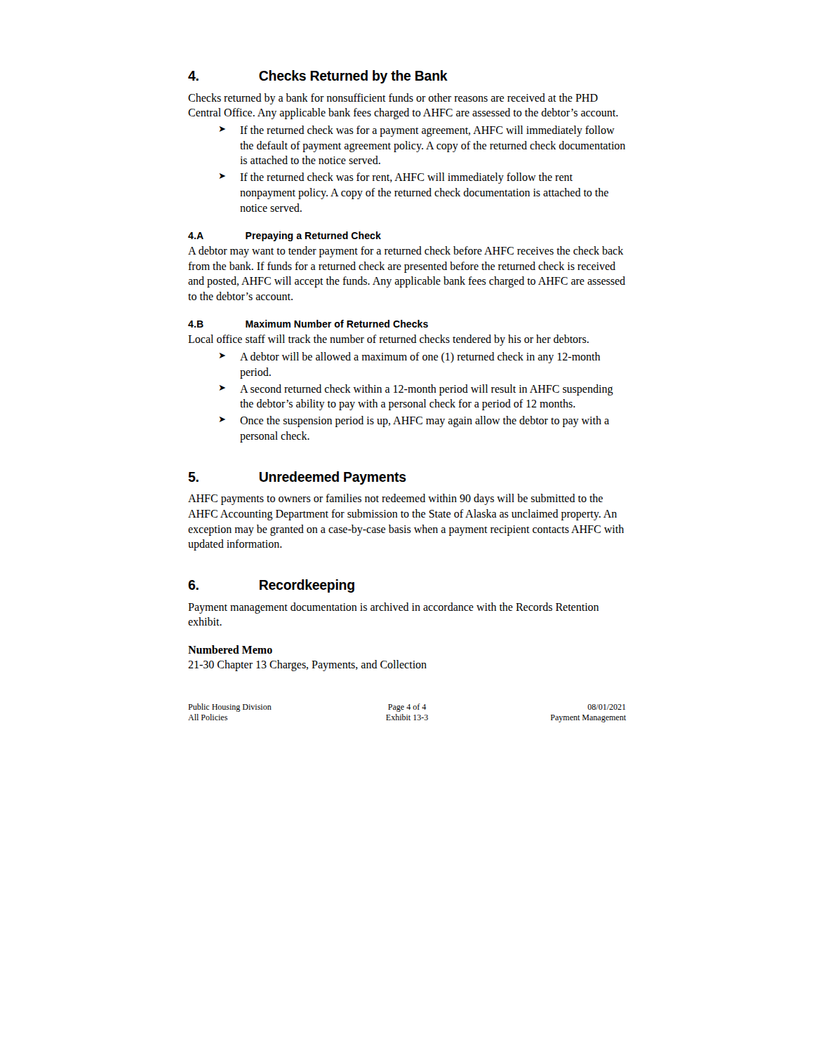4. Checks Returned by the Bank
Checks returned by a bank for nonsufficient funds or other reasons are received at the PHD Central Office. Any applicable bank fees charged to AHFC are assessed to the debtor’s account.
If the returned check was for a payment agreement, AHFC will immediately follow the default of payment agreement policy. A copy of the returned check documentation is attached to the notice served.
If the returned check was for rent, AHFC will immediately follow the rent nonpayment policy. A copy of the returned check documentation is attached to the notice served.
4.APrepaying a Returned Check
A debtor may want to tender payment for a returned check before AHFC receives the check back from the bank. If funds for a returned check are presented before the returned check is received and posted, AHFC will accept the funds. Any applicable bank fees charged to AHFC are assessed to the debtor’s account.
4.BMaximum Number of Returned Checks
Local office staff will track the number of returned checks tendered by his or her debtors.
A debtor will be allowed a maximum of one (1) returned check in any 12-month period.
A second returned check within a 12-month period will result in AHFC suspending the debtor’s ability to pay with a personal check for a period of 12 months.
Once the suspension period is up, AHFC may again allow the debtor to pay with a personal check.
5. Unredeemed Payments
AHFC payments to owners or families not redeemed within 90 days will be submitted to the AHFC Accounting Department for submission to the State of Alaska as unclaimed property. An exception may be granted on a case-by-case basis when a payment recipient contacts AHFC with updated information.
6. Recordkeeping
Payment management documentation is archived in accordance with the Records Retention exhibit.
Numbered Memo
21-30 Chapter 13 Charges, Payments, and Collection
Public Housing Division
All Policies
Page 4 of 4
Exhibit 13-3
08/01/2021
Payment Management